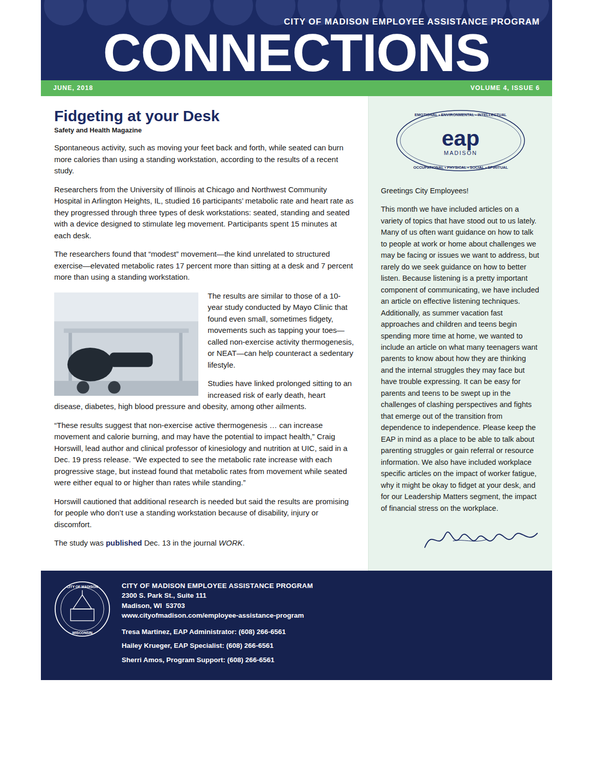City of Madison Employee Assistance Program
CONNECTIONS
June, 2018 Volume 4, Issue 6
Fidgeting at your Desk
Safety and Health Magazine
Spontaneous activity, such as moving your feet back and forth, while seated can burn more calories than using a standing workstation, according to the results of a recent study.
Researchers from the University of Illinois at Chicago and Northwest Community Hospital in Arlington Heights, IL, studied 16 participants’ metabolic rate and heart rate as they progressed through three types of desk workstations: seated, standing and seated with a device designed to stimulate leg movement. Participants spent 15 minutes at each desk.
The researchers found that “modest” movement—the kind unrelated to structured exercise—elevated metabolic rates 17 percent more than sitting at a desk and 7 percent more than using a standing workstation.
The results are similar to those of a 10-year study conducted by Mayo Clinic that found even small, sometimes fidgety, movements such as tapping your toes—called non-exercise activity thermogenesis, or NEAT—can help counteract a sedentary lifestyle.
Studies have linked prolonged sitting to an increased risk of early death, heart disease, diabetes, high blood pressure and obesity, among other ailments.
“These results suggest that non-exercise active thermogenesis … can increase movement and calorie burning, and may have the potential to impact health,” Craig Horswill, lead author and clinical professor of kinesiology and nutrition at UIC, said in a Dec. 19 press release. “We expected to see the metabolic rate increase with each progressive stage, but instead found that metabolic rates from movement while seated were either equal to or higher than rates while standing.”
Horswill cautioned that additional research is needed but said the results are promising for people who don’t use a standing workstation because of disability, injury or discomfort.
The study was published Dec. 13 in the journal WORK.
Greetings City Employees!
This month we have included articles on a variety of topics that have stood out to us lately. Many of us often want guidance on how to talk to people at work or home about challenges we may be facing or issues we want to address, but rarely do we seek guidance on how to better listen. Because listening is a pretty important component of communicating, we have included an article on effective listening techniques. Additionally, as summer vacation fast approaches and children and teens begin spending more time at home, we wanted to include an article on what many teenagers want parents to know about how they are thinking and the internal struggles they may face but have trouble expressing. It can be easy for parents and teens to be swept up in the challenges of clashing perspectives and fights that emerge out of the transition from dependence to independence. Please keep the EAP in mind as a place to be able to talk about parenting struggles or gain referral or resource information. We also have included workplace specific articles on the impact of worker fatigue, why it might be okay to fidget at your desk, and for our Leadership Matters segment, the impact of financial stress on the workplace.
City of Madison Employee Assistance Program
2300 S. Park St., Suite 111
Madison, WI 53703
www.cityofmadison.com/employee-assistance-program
Tresa Martinez, EAP Administrator: (608) 266-6561
Hailey Krueger, EAP Specialist: (608) 266-6561
Sherri Amos, Program Support: (608) 266-6561